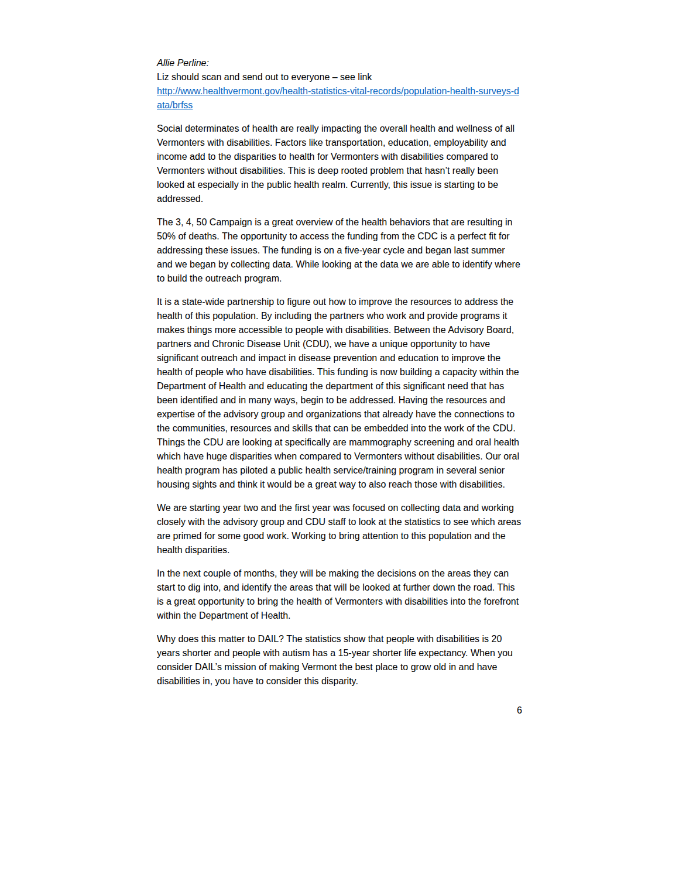Allie Perline:
Liz should scan and send out to everyone – see link
http://www.healthvermont.gov/health-statistics-vital-records/population-health-surveys-data/brfss
Social determinates of health are really impacting the overall health and wellness of all Vermonters with disabilities. Factors like transportation, education, employability and income add to the disparities to health for Vermonters with disabilities compared to Vermonters without disabilities. This is deep rooted problem that hasn’t really been looked at especially in the public health realm. Currently, this issue is starting to be addressed.
The 3, 4, 50 Campaign is a great overview of the health behaviors that are resulting in 50% of deaths. The opportunity to access the funding from the CDC is a perfect fit for addressing these issues. The funding is on a five-year cycle and began last summer and we began by collecting data. While looking at the data we are able to identify where to build the outreach program.
It is a state-wide partnership to figure out how to improve the resources to address the health of this population. By including the partners who work and provide programs it makes things more accessible to people with disabilities. Between the Advisory Board, partners and Chronic Disease Unit (CDU), we have a unique opportunity to have significant outreach and impact in disease prevention and education to improve the health of people who have disabilities. This funding is now building a capacity within the Department of Health and educating the department of this significant need that has been identified and in many ways, begin to be addressed. Having the resources and expertise of the advisory group and organizations that already have the connections to the communities, resources and skills that can be embedded into the work of the CDU. Things the CDU are looking at specifically are mammography screening and oral health which have huge disparities when compared to Vermonters without disabilities. Our oral health program has piloted a public health service/training program in several senior housing sights and think it would be a great way to also reach those with disabilities.
We are starting year two and the first year was focused on collecting data and working closely with the advisory group and CDU staff to look at the statistics to see which areas are primed for some good work. Working to bring attention to this population and the health disparities.
In the next couple of months, they will be making the decisions on the areas they can start to dig into, and identify the areas that will be looked at further down the road. This is a great opportunity to bring the health of Vermonters with disabilities into the forefront within the Department of Health.
Why does this matter to DAIL? The statistics show that people with disabilities is 20 years shorter and people with autism has a 15-year shorter life expectancy. When you consider DAIL’s mission of making Vermont the best place to grow old in and have disabilities in, you have to consider this disparity.
6